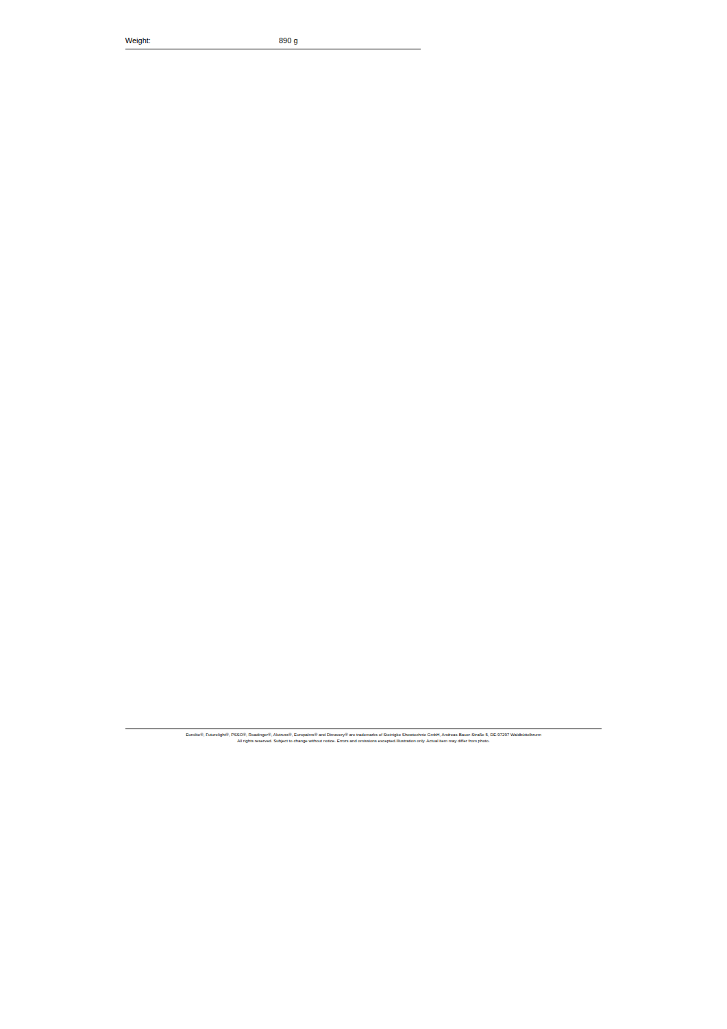| Weight: | 890 g |
Eurolite®, Futurelight®, PSSO®, Roadinger®, Alutruss®, Europalms® and Dimavery® are trademarks of Steinigke Showtechnic GmbH, Andreas-Bauer-Straße 5, DE-97297 Waldbüttelbrunn
All rights reserved. Subject to change without notice. Errors and omissions excepted.Illustration only. Actual item may differ from photo.